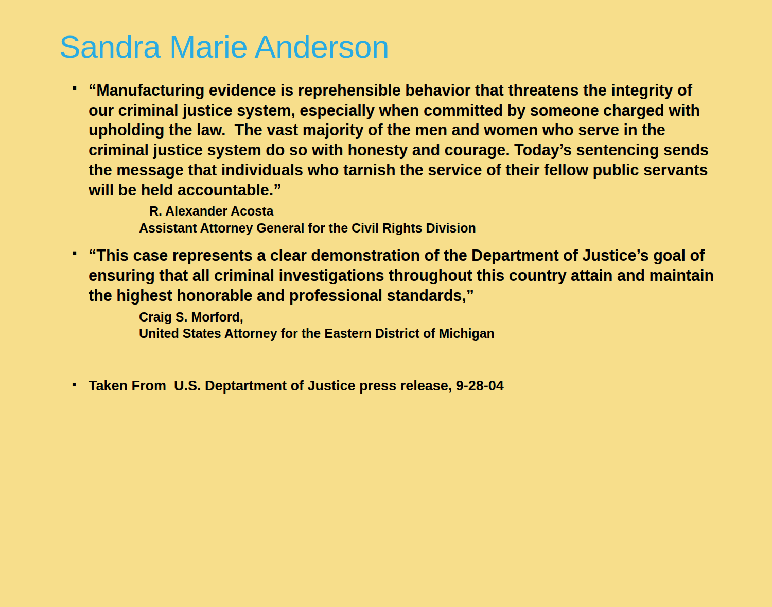Sandra Marie Anderson
“Manufacturing evidence is reprehensible behavior that threatens the integrity of our criminal justice system, especially when committed by someone charged with upholding the law. The vast majority of the men and women who serve in the criminal justice system do so with honesty and courage. Today’s sentencing sends the message that individuals who tarnish the service of their fellow public servants will be held accountable.”
R. Alexander Acosta Assistant Attorney General for the Civil Rights Division
“This case represents a clear demonstration of the Department of Justice’s goal of ensuring that all criminal investigations throughout this country attain and maintain the highest honorable and professional standards,”
Craig S. Morford, United States Attorney for the Eastern District of Michigan
Taken From U.S. Deptartment of Justice press release, 9-28-04